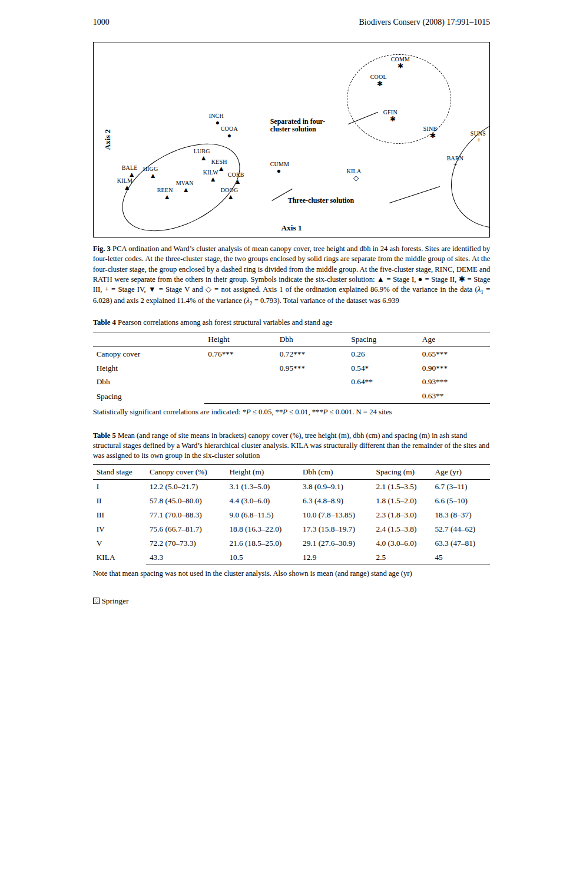1000 Biodivers Conserv (2008) 17:991–1015
Axis 2 Axis 1 COMM ✱ COOL ✱ GFIN ✱ SINB ✱ INCH ● COOA ● CUMM ● KILA ◇ LURG ▲ KESH ▲ BALE ▲ HIGG ▲ KILW ▲ CORB ▲ KILM ▲ MVAN ▲ REEN ▲ DOOG ▲ SUNS + BARN + BALY + RINC ▼ DEME ▼ RATH ▼ Split in five-cluster
solution Separated in four-
cluster solution Three-cluster solution
Fig. 3 PCA ordination and Ward’s cluster analysis of mean canopy cover, tree height and dbh in 24 ash forests. Sites are identified by four-letter codes. At the three-cluster stage, the two groups enclosed by solid rings are separate from the middle group of sites. At the four-cluster stage, the group enclosed by a dashed ring is divided from the middle group. At the five-cluster stage, RINC, DEME and RATH were separate from the others in their group. Symbols indicate the six-cluster solution: ▲ = Stage I, ● = Stage II, ✱ = Stage III, + = Stage IV, ▼ = Stage V and ◇ = not assigned. Axis 1 of the ordination explained 86.9% of the variance in the data (λ1 = 6.028) and axis 2 explained 11.4% of the variance (λ2 = 0.793). Total variance of the dataset was 6.939
Table 4 Pearson correlations among ash forest structural variables and stand age
| | Height | Dbh | Spacing | Age |
| --- | --- | --- | --- | --- |
| Canopy cover | 0.76*** | 0.72*** | 0.26 | 0.65*** |
| Height | | 0.95*** | 0.54* | 0.90*** |
| Dbh | | | 0.64** | 0.93*** |
| Spacing | | | | 0.63** |
Statistically significant correlations are indicated: *P ≤ 0.05, **P ≤ 0.01, ***P ≤ 0.001. N = 24 sites
Table 5 Mean (and range of site means in brackets) canopy cover (%), tree height (m), dbh (cm) and spacing (m) in ash stand structural stages defined by a Ward’s hierarchical cluster analysis. KILA was structurally different than the remainder of the sites and was assigned to its own group in the six-cluster solution
| Stand stage | Canopy cover (%) | Height (m) | Dbh (cm) | Spacing (m) | Age (yr) |
| --- | --- | --- | --- | --- | --- |
| I | 12.2 (5.0–21.7) | 3.1 (1.3–5.0) | 3.8 (0.9–9.1) | 2.1 (1.5–3.5) | 6.7 (3–11) |
| II | 57.8 (45.0–80.0) | 4.4 (3.0–6.0) | 6.3 (4.8–8.9) | 1.8 (1.5–2.0) | 6.6 (5–10) |
| III | 77.1 (70.0–88.3) | 9.0 (6.8–11.5) | 10.0 (7.8–13.85) | 2.3 (1.8–3.0) | 18.3 (8–37) |
| IV | 75.6 (66.7–81.7) | 18.8 (16.3–22.0) | 17.3 (15.8–19.7) | 2.4 (1.5–3.8) | 52.7 (44–62) |
| V | 72.2 (70–73.3) | 21.6 (18.5–25.0) | 29.1 (27.6–30.9) | 4.0 (3.0–6.0) | 63.3 (47–81) |
| KILA | 43.3 | 10.5 | 12.9 | 2.5 | 45 |
Note that mean spacing was not used in the cluster analysis. Also shown is mean (and range) stand age (yr)
♢Springer